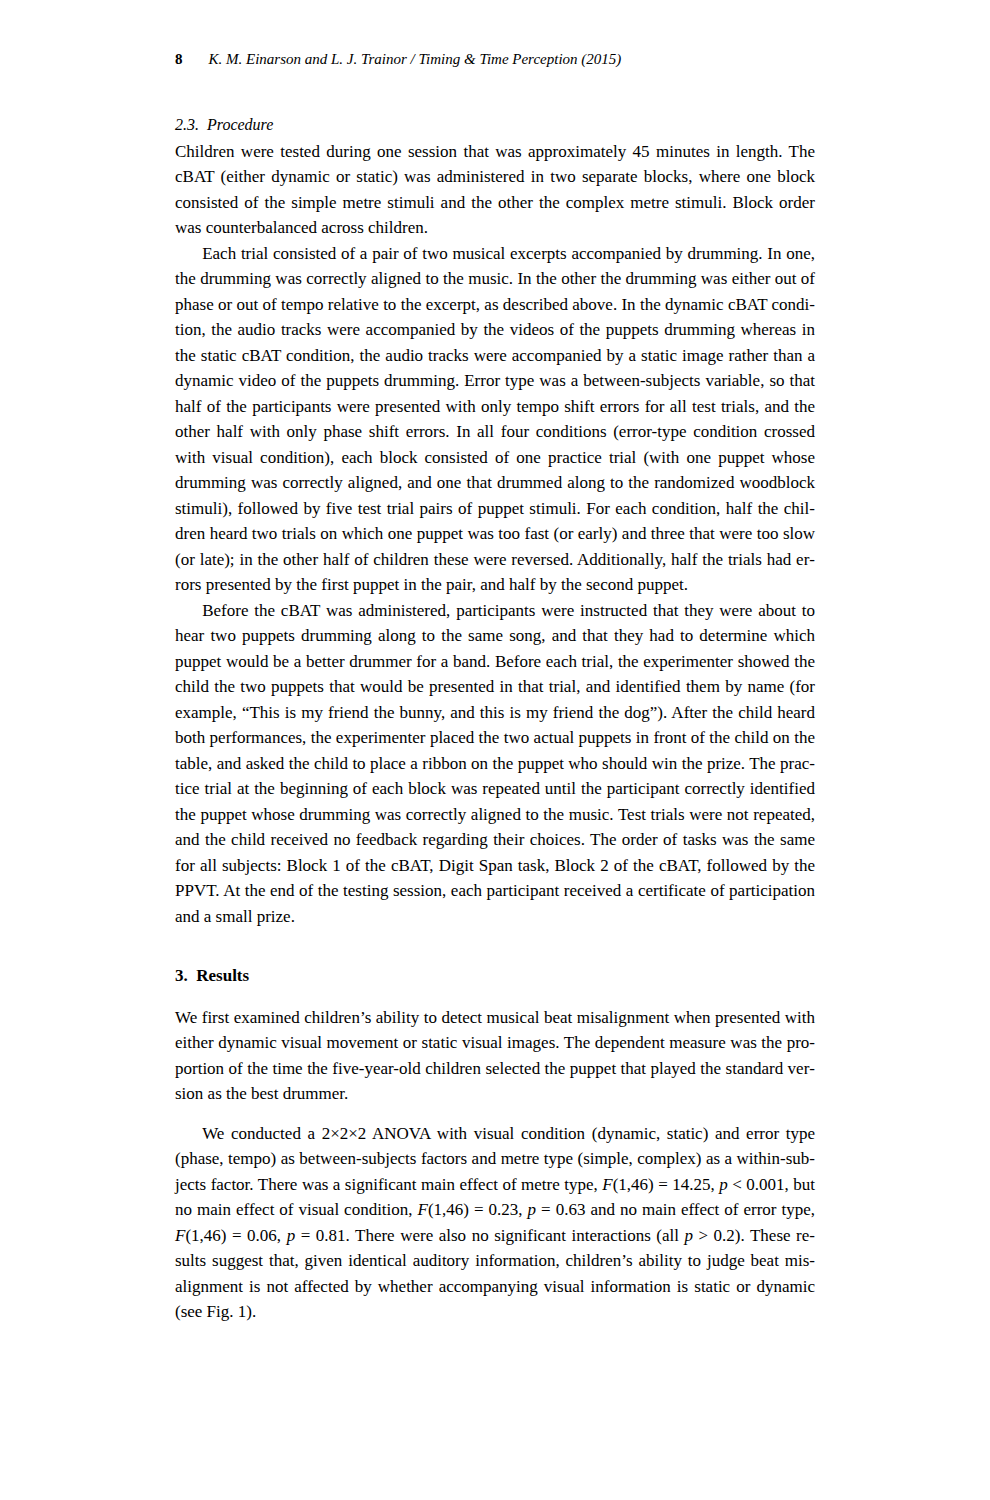8 K. M. Einarson and L. J. Trainor / Timing & Time Perception (2015)
2.3. Procedure
Children were tested during one session that was approximately 45 minutes in length. The cBAT (either dynamic or static) was administered in two separate blocks, where one block consisted of the simple metre stimuli and the other the complex metre stimuli. Block order was counterbalanced across children.
Each trial consisted of a pair of two musical excerpts accompanied by drumming. In one, the drumming was correctly aligned to the music. In the other the drumming was either out of phase or out of tempo relative to the excerpt, as described above. In the dynamic cBAT condition, the audio tracks were accompanied by the videos of the puppets drumming whereas in the static cBAT condition, the audio tracks were accompanied by a static image rather than a dynamic video of the puppets drumming. Error type was a between-subjects variable, so that half of the participants were presented with only tempo shift errors for all test trials, and the other half with only phase shift errors. In all four conditions (error-type condition crossed with visual condition), each block consisted of one practice trial (with one puppet whose drumming was correctly aligned, and one that drummed along to the randomized woodblock stimuli), followed by five test trial pairs of puppet stimuli. For each condition, half the children heard two trials on which one puppet was too fast (or early) and three that were too slow (or late); in the other half of children these were reversed. Additionally, half the trials had errors presented by the first puppet in the pair, and half by the second puppet.
Before the cBAT was administered, participants were instructed that they were about to hear two puppets drumming along to the same song, and that they had to determine which puppet would be a better drummer for a band. Before each trial, the experimenter showed the child the two puppets that would be presented in that trial, and identified them by name (for example, “This is my friend the bunny, and this is my friend the dog”). After the child heard both performances, the experimenter placed the two actual puppets in front of the child on the table, and asked the child to place a ribbon on the puppet who should win the prize. The practice trial at the beginning of each block was repeated until the participant correctly identified the puppet whose drumming was correctly aligned to the music. Test trials were not repeated, and the child received no feedback regarding their choices. The order of tasks was the same for all subjects: Block 1 of the cBAT, Digit Span task, Block 2 of the cBAT, followed by the PPVT. At the end of the testing session, each participant received a certificate of participation and a small prize.
3. Results
We first examined children’s ability to detect musical beat misalignment when presented with either dynamic visual movement or static visual images. The dependent measure was the proportion of the time the five-year-old children selected the puppet that played the standard version as the best drummer.
We conducted a 2×2×2 ANOVA with visual condition (dynamic, static) and error type (phase, tempo) as between-subjects factors and metre type (simple, complex) as a within-subjects factor. There was a significant main effect of metre type, F(1,46) = 14.25, p < 0.001, but no main effect of visual condition, F(1,46) = 0.23, p = 0.63 and no main effect of error type, F(1,46) = 0.06, p = 0.81. There were also no significant interactions (all p > 0.2). These results suggest that, given identical auditory information, children’s ability to judge beat misalignment is not affected by whether accompanying visual information is static or dynamic (see Fig. 1).